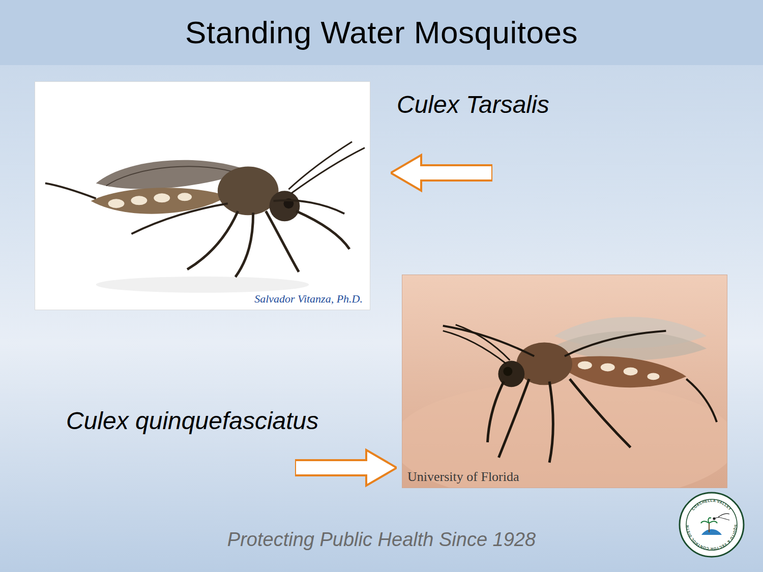Standing Water Mosquitoes
Salvador Vitanza, Ph.D.
Culex Tarsalis
University of Florida
Culex quinquefasciatus
Protecting Public Health Since 1928
COACHELLA VALLEY MOSQUITO & VECTOR CONTROL DISTRICT